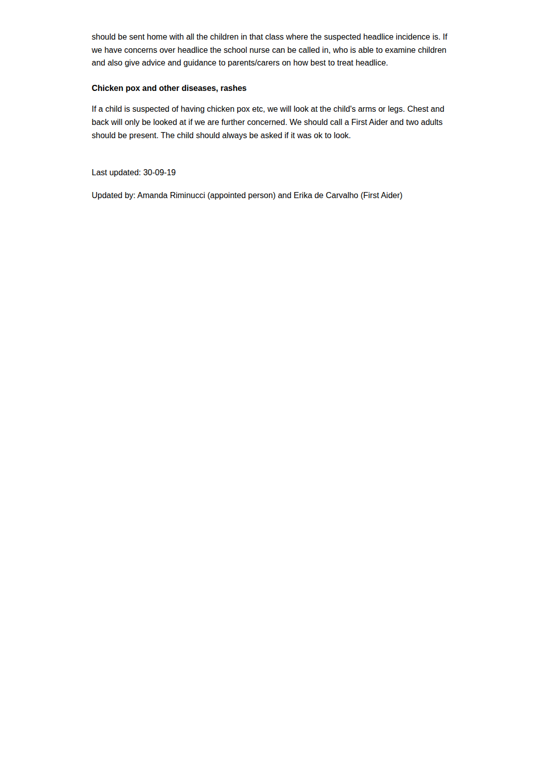should be sent home with all the children in that class where the suspected headlice incidence is. If we have concerns over headlice the school nurse can be called in, who is able to examine children and also give advice and guidance to parents/carers on how best to treat headlice.
Chicken pox and other diseases, rashes
If a child is suspected of having chicken pox etc, we will look at the child's arms or legs. Chest and back will only be looked at if we are further concerned. We should call a First Aider and two adults should be present. The child should always be asked if it was ok to look.
Last updated: 30-09-19
Updated by: Amanda Riminucci (appointed person) and Erika de Carvalho (First Aider)